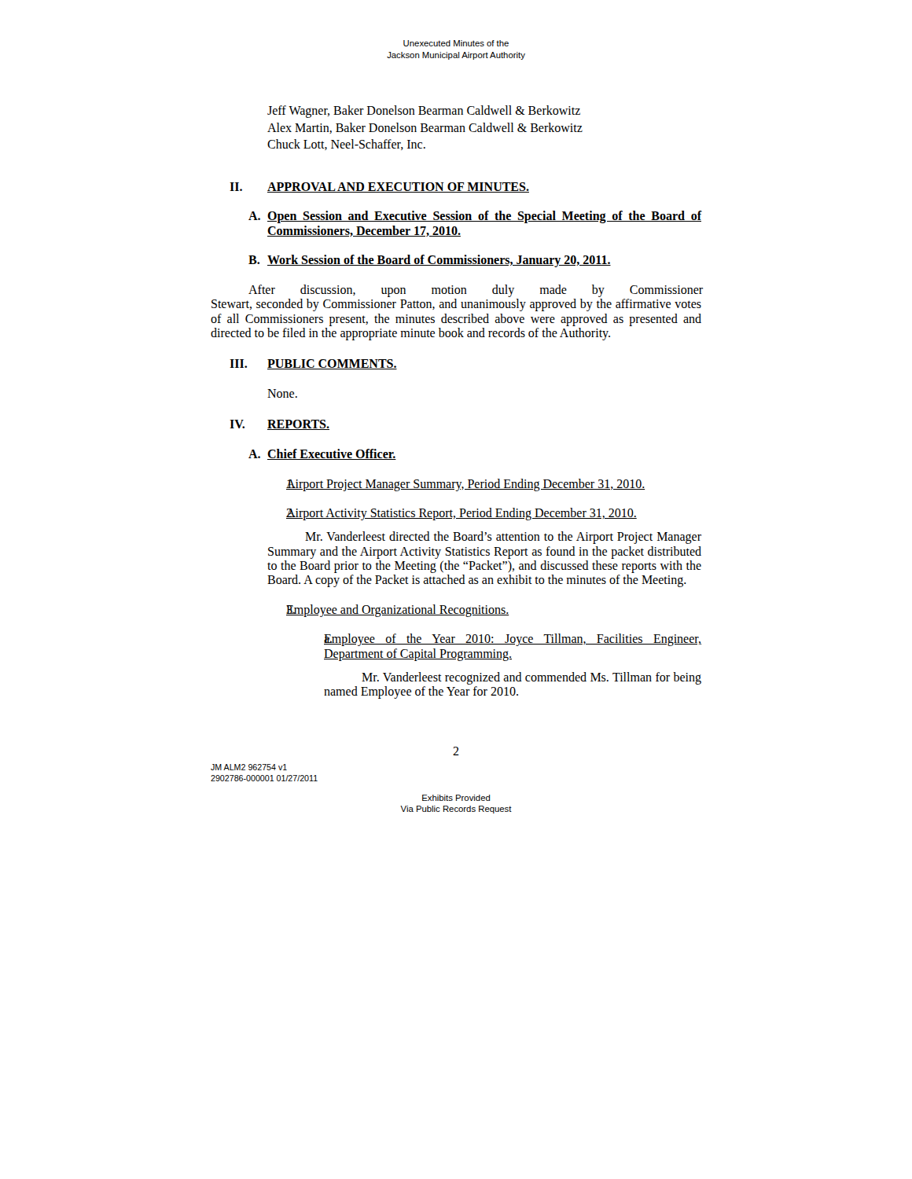Unexecuted Minutes of the
Jackson Municipal Airport Authority
Jeff Wagner, Baker Donelson Bearman Caldwell & Berkowitz
Alex Martin, Baker Donelson Bearman Caldwell & Berkowitz
Chuck Lott, Neel-Schaffer, Inc.
II.
Approval and Execution of Minutes.
A.
Open Session and Executive Session of the Special Meeting of the Board of Commissioners, December 17, 2010.
B.
Work Session of the Board of Commissioners, January 20, 2011.
After discussion, upon motion duly made by Commissioner Stewart, seconded by Commissioner Patton, and unanimously approved by the affirmative votes of all Commissioners present, the minutes described above were approved as presented and directed to be filed in the appropriate minute book and records of the Authority.
III.
Public Comments.
None.
IV.
Reports.
A.
Chief Executive Officer.
1.
Airport Project Manager Summary, Period Ending December 31, 2010.
2.
Airport Activity Statistics Report, Period Ending December 31, 2010.
Mr. Vanderleest directed the Board’s attention to the Airport Project Manager Summary and the Airport Activity Statistics Report as found in the packet distributed to the Board prior to the Meeting (the “Packet”), and discussed these reports with the Board. A copy of the Packet is attached as an exhibit to the minutes of the Meeting.
3.
Employee and Organizational Recognitions.
a.
Employee of the Year 2010: Joyce Tillman, Facilities Engineer, Department of Capital Programming.
Mr. Vanderleest recognized and commended Ms. Tillman for being named Employee of the Year for 2010.
2
JM ALM2 962754 v1
2902786-000001 01/27/2011
Exhibits Provided
Via Public Records Request